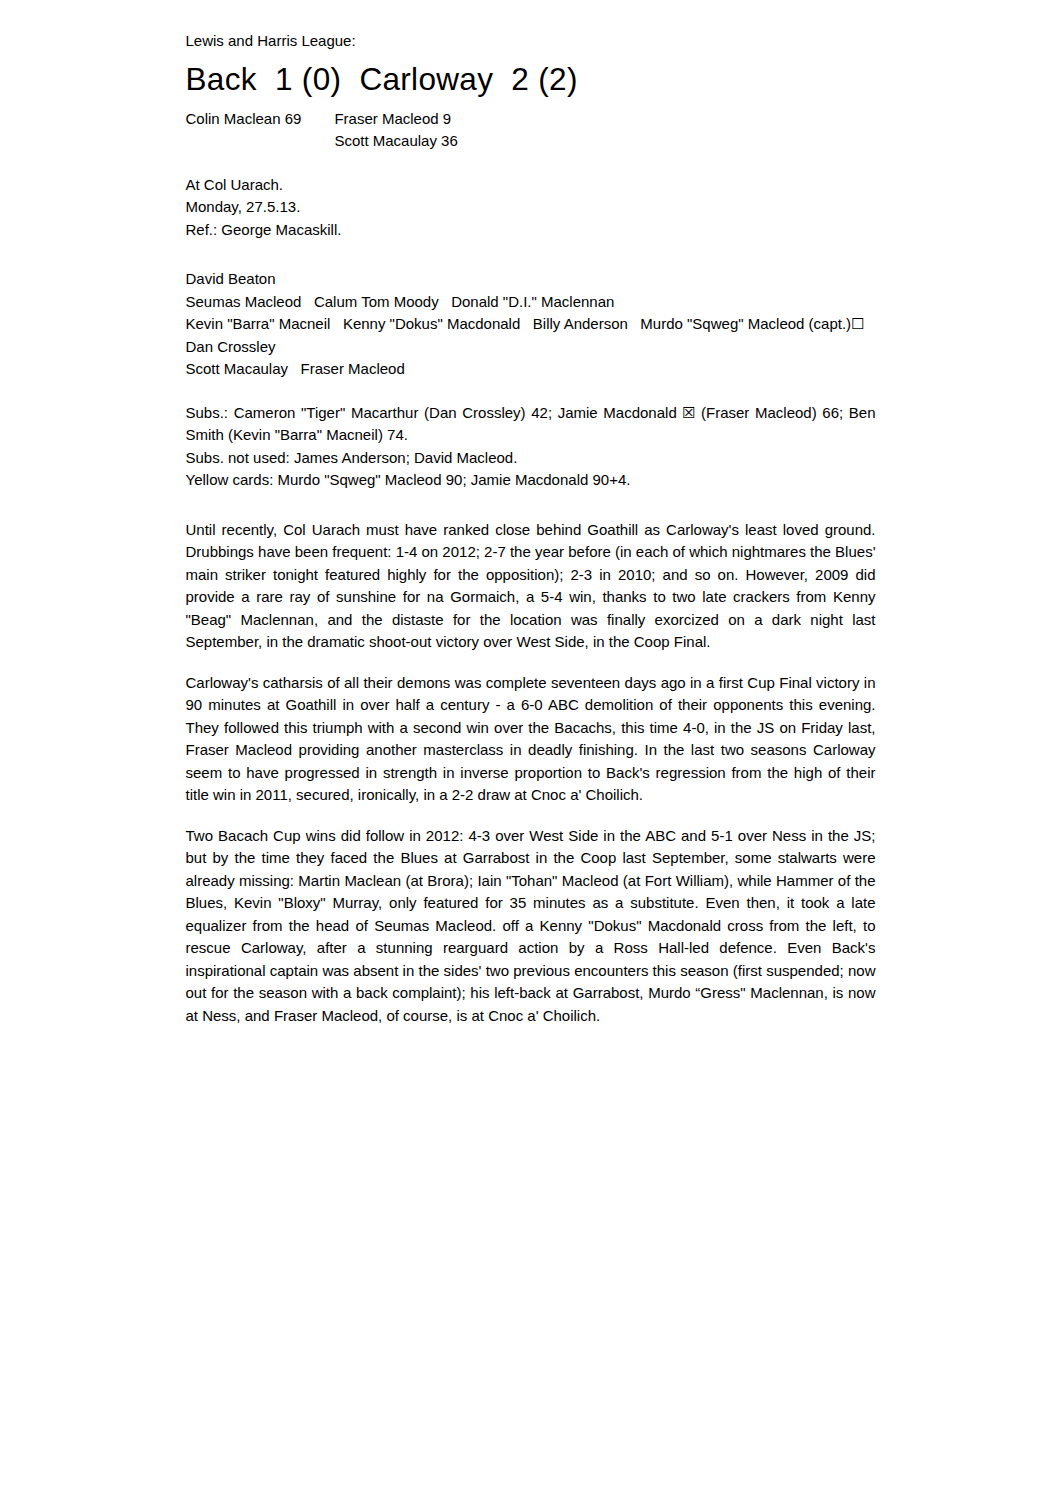Lewis and Harris League:
Back 1 (0) Carloway 2 (2)
| Colin Maclean 69 | Fraser Macleod 9 |
| | Scott Macaulay 36 |
At Col Uarach.
Monday, 27.5.13.
Ref.: George Macaskill.
David Beaton
Seumas Macleod Calum Tom Moody Donald "D.I." Maclennan
Kevin "Barra" Macneil Kenny "Dokus" Macdonald Billy Anderson Murdo "Sqweg" Macleod (capt.)☐ Dan Crossley
Scott Macaulay Fraser Macleod
Subs.: Cameron "Tiger" Macarthur (Dan Crossley) 42; Jamie Macdonald ☒ (Fraser Macleod) 66; Ben Smith (Kevin "Barra" Macneil) 74.
Subs. not used: James Anderson; David Macleod.
Yellow cards: Murdo "Sqweg" Macleod 90; Jamie Macdonald 90+4.
Until recently, Col Uarach must have ranked close behind Goathill as Carloway's least loved ground. Drubbings have been frequent: 1-4 on 2012; 2-7 the year before (in each of which nightmares the Blues' main striker tonight featured highly for the opposition); 2-3 in 2010; and so on. However, 2009 did provide a rare ray of sunshine for na Gormaich, a 5-4 win, thanks to two late crackers from Kenny "Beag" Maclennan, and the distaste for the location was finally exorcized on a dark night last September, in the dramatic shoot-out victory over West Side, in the Coop Final.
Carloway's catharsis of all their demons was complete seventeen days ago in a first Cup Final victory in 90 minutes at Goathill in over half a century - a 6-0 ABC demolition of their opponents this evening. They followed this triumph with a second win over the Bacachs, this time 4-0, in the JS on Friday last, Fraser Macleod providing another masterclass in deadly finishing. In the last two seasons Carloway seem to have progressed in strength in inverse proportion to Back's regression from the high of their title win in 2011, secured, ironically, in a 2-2 draw at Cnoc a' Choilich.
Two Bacach Cup wins did follow in 2012: 4-3 over West Side in the ABC and 5-1 over Ness in the JS; but by the time they faced the Blues at Garrabost in the Coop last September, some stalwarts were already missing: Martin Maclean (at Brora); Iain "Tohan" Macleod (at Fort William), while Hammer of the Blues, Kevin "Bloxy" Murray, only featured for 35 minutes as a substitute. Even then, it took a late equalizer from the head of Seumas Macleod. off a Kenny "Dokus" Macdonald cross from the left, to rescue Carloway, after a stunning rearguard action by a Ross Hall-led defence. Even Back's inspirational captain was absent in the sides' two previous encounters this season (first suspended; now out for the season with a back complaint); his left-back at Garrabost, Murdo “Gress" Maclennan, is now at Ness, and Fraser Macleod, of course, is at Cnoc a' Choilich.